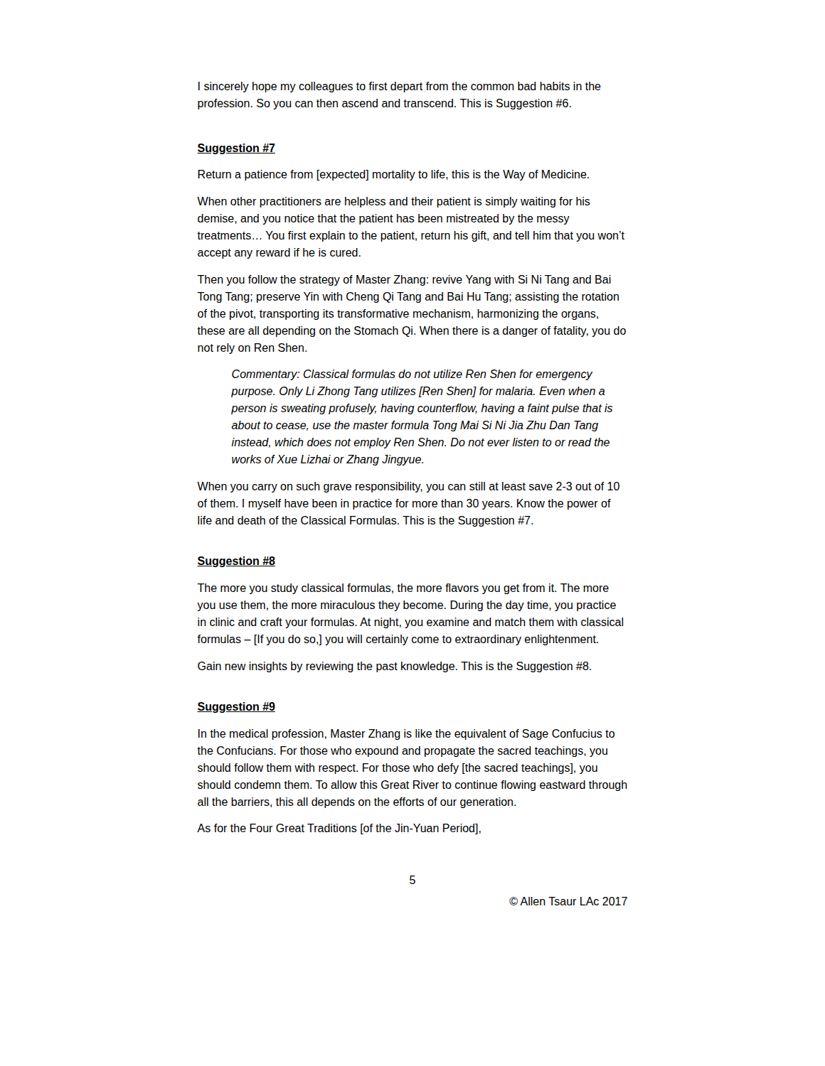I sincerely hope my colleagues to first depart from the common bad habits in the profession. So you can then ascend and transcend. This is Suggestion #6.
Suggestion #7
Return a patience from [expected] mortality to life, this is the Way of Medicine.
When other practitioners are helpless and their patient is simply waiting for his demise, and you notice that the patient has been mistreated by the messy treatments… You first explain to the patient, return his gift, and tell him that you won’t accept any reward if he is cured.
Then you follow the strategy of Master Zhang: revive Yang with Si Ni Tang and Bai Tong Tang; preserve Yin with Cheng Qi Tang and Bai Hu Tang; assisting the rotation of the pivot, transporting its transformative mechanism, harmonizing the organs, these are all depending on the Stomach Qi. When there is a danger of fatality, you do not rely on Ren Shen.
Commentary: Classical formulas do not utilize Ren Shen for emergency purpose. Only Li Zhong Tang utilizes [Ren Shen] for malaria. Even when a person is sweating profusely, having counterflow, having a faint pulse that is about to cease, use the master formula Tong Mai Si Ni Jia Zhu Dan Tang instead, which does not employ Ren Shen. Do not ever listen to or read the works of Xue Lizhai or Zhang Jingyue.
When you carry on such grave responsibility, you can still at least save 2-3 out of 10 of them. I myself have been in practice for more than 30 years. Know the power of life and death of the Classical Formulas. This is the Suggestion #7.
Suggestion #8
The more you study classical formulas, the more flavors you get from it. The more you use them, the more miraculous they become. During the day time, you practice in clinic and craft your formulas. At night, you examine and match them with classical formulas – [If you do so,] you will certainly come to extraordinary enlightenment.
Gain new insights by reviewing the past knowledge. This is the Suggestion #8.
Suggestion #9
In the medical profession, Master Zhang is like the equivalent of Sage Confucius to the Confucians. For those who expound and propagate the sacred teachings, you should follow them with respect. For those who defy [the sacred teachings], you should condemn them. To allow this Great River to continue flowing eastward through all the barriers, this all depends on the efforts of our generation.
As for the Four Great Traditions [of the Jin-Yuan Period],
5
© Allen Tsaur LAc 2017